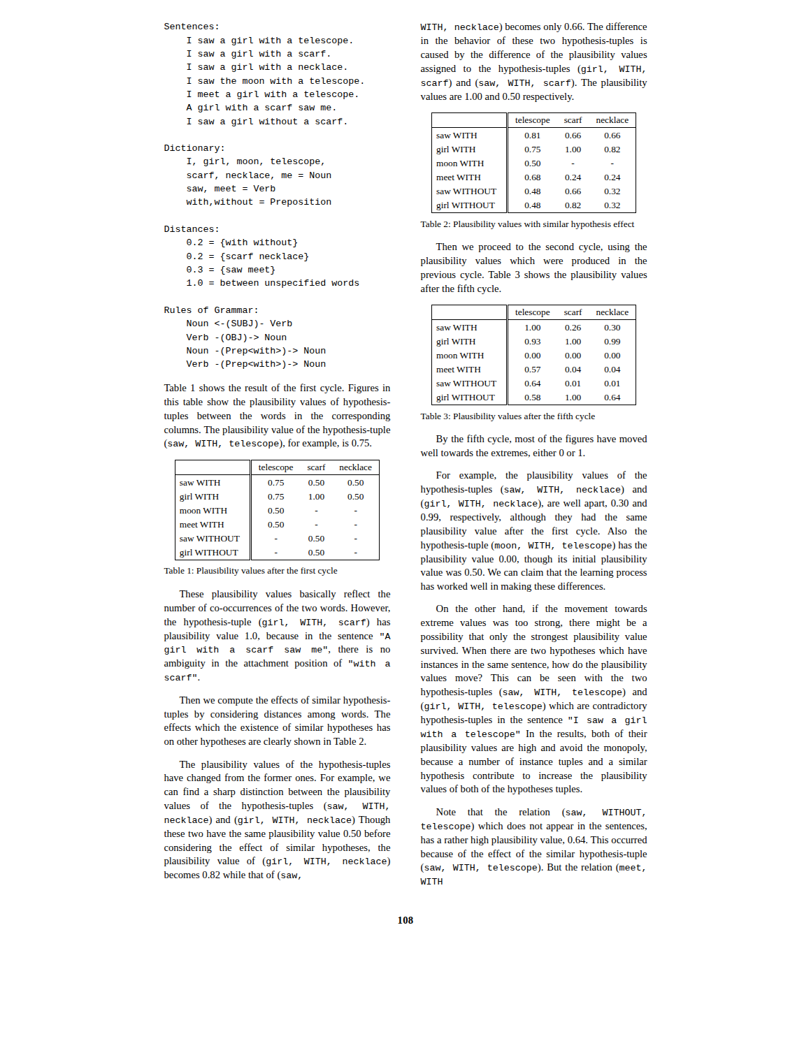Sentences:
    I saw a girl with a telescope.
    I saw a girl with a scarf.
    I saw a girl with a necklace.
    I saw the moon with a telescope.
    I meet a girl with a telescope.
    A girl with a scarf saw me.
    I saw a girl without a scarf.

Dictionary:
    I, girl, moon, telescope,
    scarf, necklace, me = Noun
    saw, meet = Verb
    with,without = Preposition

Distances:
    0.2 = {with without}
    0.2 = {scarf necklace}
    0.3 = {saw meet}
    1.0 = between unspecified words

Rules of Grammar:
    Noun <-(SUBJ)- Verb
    Verb -(OBJ)-> Noun
    Noun -(Prep<with>)-> Noun
    Verb -(Prep<with>)-> Noun
Table 1 shows the result of the first cycle. Figures in this table show the plausibility values of hypothesis-tuples between the words in the corresponding columns. The plausibility value of the hypothesis-tuple (saw, WITH, telescope), for example, is 0.75.
| | telescope | scarf | necklace |
| --- | --- | --- | --- |
| saw WITH | 0.75 | 0.50 | 0.50 |
| girl WITH | 0.75 | 1.00 | 0.50 |
| moon WITH | 0.50 | - | - |
| meet WITH | 0.50 | - | - |
| saw WITHOUT | - | 0.50 | - |
| girl WITHOUT | - | 0.50 | - |
Table 1: Plausibility values after the first cycle
These plausibility values basically reflect the number of co-occurrences of the two words. However, the hypothesis-tuple (girl, WITH, scarf) has plausibility value 1.0, because in the sentence "A girl with a scarf saw me", there is no ambiguity in the attachment position of "with a scarf".
Then we compute the effects of similar hypothesis-tuples by considering distances among words. The effects which the existence of similar hypotheses has on other hypotheses are clearly shown in Table 2.
The plausibility values of the hypothesis-tuples have changed from the former ones. For example, we can find a sharp distinction between the plausibility values of the hypothesis-tuples (saw, WITH, necklace) and (girl, WITH, necklace) Though these two have the same plausibility value 0.50 before considering the effect of similar hypotheses, the plausibility value of (girl, WITH, necklace) becomes 0.82 while that of (saw,
WITH, necklace) becomes only 0.66. The difference in the behavior of these two hypothesis-tuples is caused by the difference of the plausibility values assigned to the hypothesis-tuples (girl, WITH, scarf) and (saw, WITH, scarf). The plausibility values are 1.00 and 0.50 respectively.
| | telescope | scarf | necklace |
| --- | --- | --- | --- |
| saw WITH | 0.81 | 0.66 | 0.66 |
| girl WITH | 0.75 | 1.00 | 0.82 |
| moon WITH | 0.50 | - | - |
| meet WITH | 0.68 | 0.24 | 0.24 |
| saw WITHOUT | 0.48 | 0.66 | 0.32 |
| girl WITHOUT | 0.48 | 0.82 | 0.32 |
Table 2: Plausibility values with similar hypothesis effect
Then we proceed to the second cycle, using the plausibility values which were produced in the previous cycle. Table 3 shows the plausibility values after the fifth cycle.
| | telescope | scarf | necklace |
| --- | --- | --- | --- |
| saw WITH | 1.00 | 0.26 | 0.30 |
| girl WITH | 0.93 | 1.00 | 0.99 |
| moon WITH | 0.00 | 0.00 | 0.00 |
| meet WITH | 0.57 | 0.04 | 0.04 |
| saw WITHOUT | 0.64 | 0.01 | 0.01 |
| girl WITHOUT | 0.58 | 1.00 | 0.64 |
Table 3: Plausibility values after the fifth cycle
By the fifth cycle, most of the figures have moved well towards the extremes, either 0 or 1.
For example, the plausibility values of the hypothesis-tuples (saw, WITH, necklace) and (girl, WITH, necklace), are well apart, 0.30 and 0.99, respectively, although they had the same plausibility value after the first cycle. Also the hypothesis-tuple (moon, WITH, telescope) has the plausibility value 0.00, though its initial plausibility value was 0.50. We can claim that the learning process has worked well in making these differences.
On the other hand, if the movement towards extreme values was too strong, there might be a possibility that only the strongest plausibility value survived. When there are two hypotheses which have instances in the same sentence, how do the plausibility values move? This can be seen with the two hypothesis-tuples (saw, WITH, telescope) and (girl, WITH, telescope) which are contradictory hypothesis-tuples in the sentence "I saw a girl with a telescope" In the results, both of their plausibility values are high and avoid the monopoly, because a number of instance tuples and a similar hypothesis contribute to increase the plausibility values of both of the hypotheses tuples.
Note that the relation (saw, WITHOUT, telescope) which does not appear in the sentences, has a rather high plausibility value, 0.64. This occurred because of the effect of the similar hypothesis-tuple (saw, WITH, telescope). But the relation (meet, WITH
108